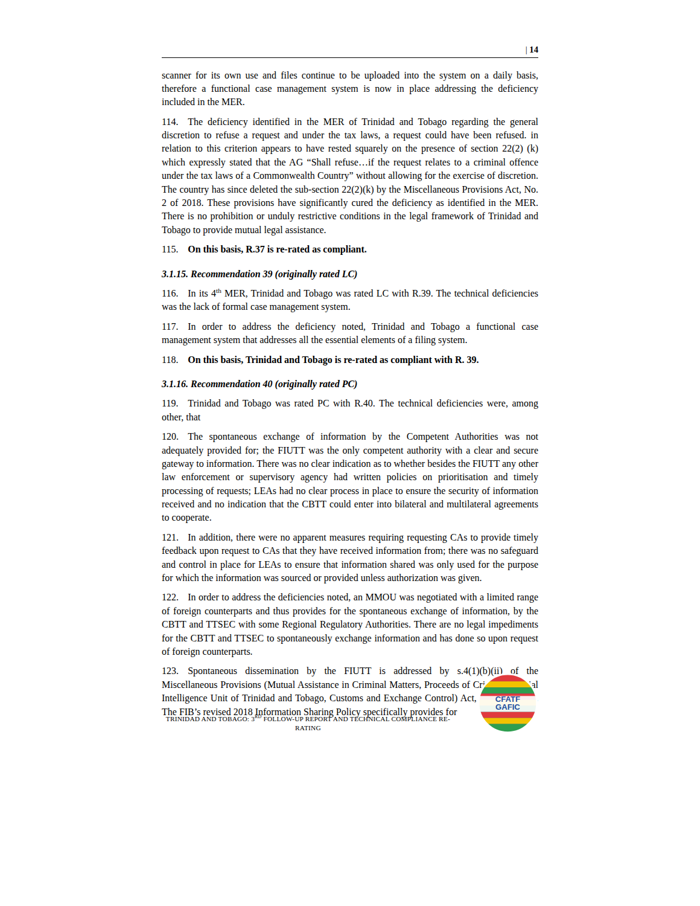| 14
scanner for its own use and files continue to be uploaded into the system on a daily basis, therefore a functional case management system is now in place addressing the deficiency included in the MER.
114. The deficiency identified in the MER of Trinidad and Tobago regarding the general discretion to refuse a request and under the tax laws, a request could have been refused. in relation to this criterion appears to have rested squarely on the presence of section 22(2) (k) which expressly stated that the AG “Shall refuse…if the request relates to a criminal offence under the tax laws of a Commonwealth Country” without allowing for the exercise of discretion. The country has since deleted the sub-section 22(2)(k) by the Miscellaneous Provisions Act, No. 2 of 2018. These provisions have significantly cured the deficiency as identified in the MER. There is no prohibition or unduly restrictive conditions in the legal framework of Trinidad and Tobago to provide mutual legal assistance.
115. On this basis, R.37 is re-rated as compliant.
3.1.15. Recommendation 39 (originally rated LC)
116. In its 4th MER, Trinidad and Tobago was rated LC with R.39. The technical deficiencies was the lack of formal case management system.
117. In order to address the deficiency noted, Trinidad and Tobago a functional case management system that addresses all the essential elements of a filing system.
118. On this basis, Trinidad and Tobago is re-rated as compliant with R. 39.
3.1.16. Recommendation 40 (originally rated PC)
119. Trinidad and Tobago was rated PC with R.40. The technical deficiencies were, among other, that
120. The spontaneous exchange of information by the Competent Authorities was not adequately provided for; the FIUTT was the only competent authority with a clear and secure gateway to information. There was no clear indication as to whether besides the FIUTT any other law enforcement or supervisory agency had written policies on prioritisation and timely processing of requests; LEAs had no clear process in place to ensure the security of information received and no indication that the CBTT could enter into bilateral and multilateral agreements to cooperate.
121. In addition, there were no apparent measures requiring requesting CAs to provide timely feedback upon request to CAs that they have received information from; there was no safeguard and control in place for LEAs to ensure that information shared was only used for the purpose for which the information was sourced or provided unless authorization was given.
122. In order to address the deficiencies noted, an MMOU was negotiated with a limited range of foreign counterparts and thus provides for the spontaneous exchange of information, by the CBTT and TTSEC with some Regional Regulatory Authorities. There are no legal impediments for the CBTT and TTSEC to spontaneously exchange information and has done so upon request of foreign counterparts.
123. Spontaneous dissemination by the FIUTT is addressed by s.4(1)(b)(ii) of the Miscellaneous Provisions (Mutual Assistance in Criminal Matters, Proceeds of Crime, Financial Intelligence Unit of Trinidad and Tobago, Customs and Exchange Control) Act, No. 2 of 2018. The FIB’s revised 2018 Information Sharing Policy specifically provides for
Trinidad and Tobago: 3rd Follow-Up Report and Technical Compliance Re-Rating
CFATF GAFIC